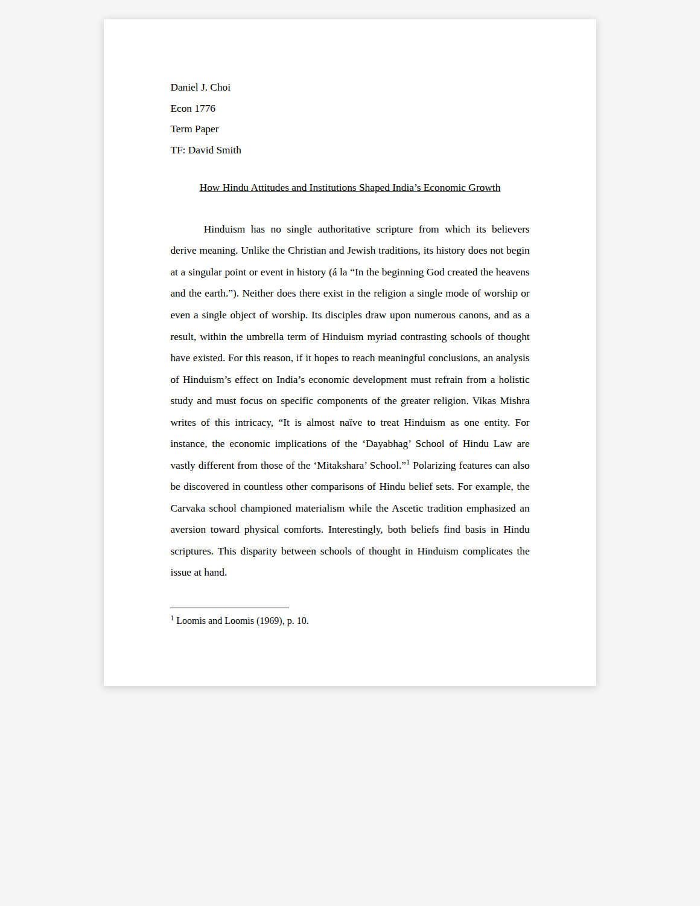Daniel J. Choi
Econ 1776
Term Paper
TF: David Smith
How Hindu Attitudes and Institutions Shaped India’s Economic Growth
Hinduism has no single authoritative scripture from which its believers derive meaning. Unlike the Christian and Jewish traditions, its history does not begin at a singular point or event in history (á la “In the beginning God created the heavens and the earth.”). Neither does there exist in the religion a single mode of worship or even a single object of worship. Its disciples draw upon numerous canons, and as a result, within the umbrella term of Hinduism myriad contrasting schools of thought have existed. For this reason, if it hopes to reach meaningful conclusions, an analysis of Hinduism’s effect on India’s economic development must refrain from a holistic study and must focus on specific components of the greater religion. Vikas Mishra writes of this intricacy, “It is almost naïve to treat Hinduism as one entity. For instance, the economic implications of the ‘Dayabhag’ School of Hindu Law are vastly different from those of the ‘Mitakshara’ School.”1 Polarizing features can also be discovered in countless other comparisons of Hindu belief sets. For example, the Carvaka school championed materialism while the Ascetic tradition emphasized an aversion toward physical comforts. Interestingly, both beliefs find basis in Hindu scriptures. This disparity between schools of thought in Hinduism complicates the issue at hand.
1 Loomis and Loomis (1969), p. 10.